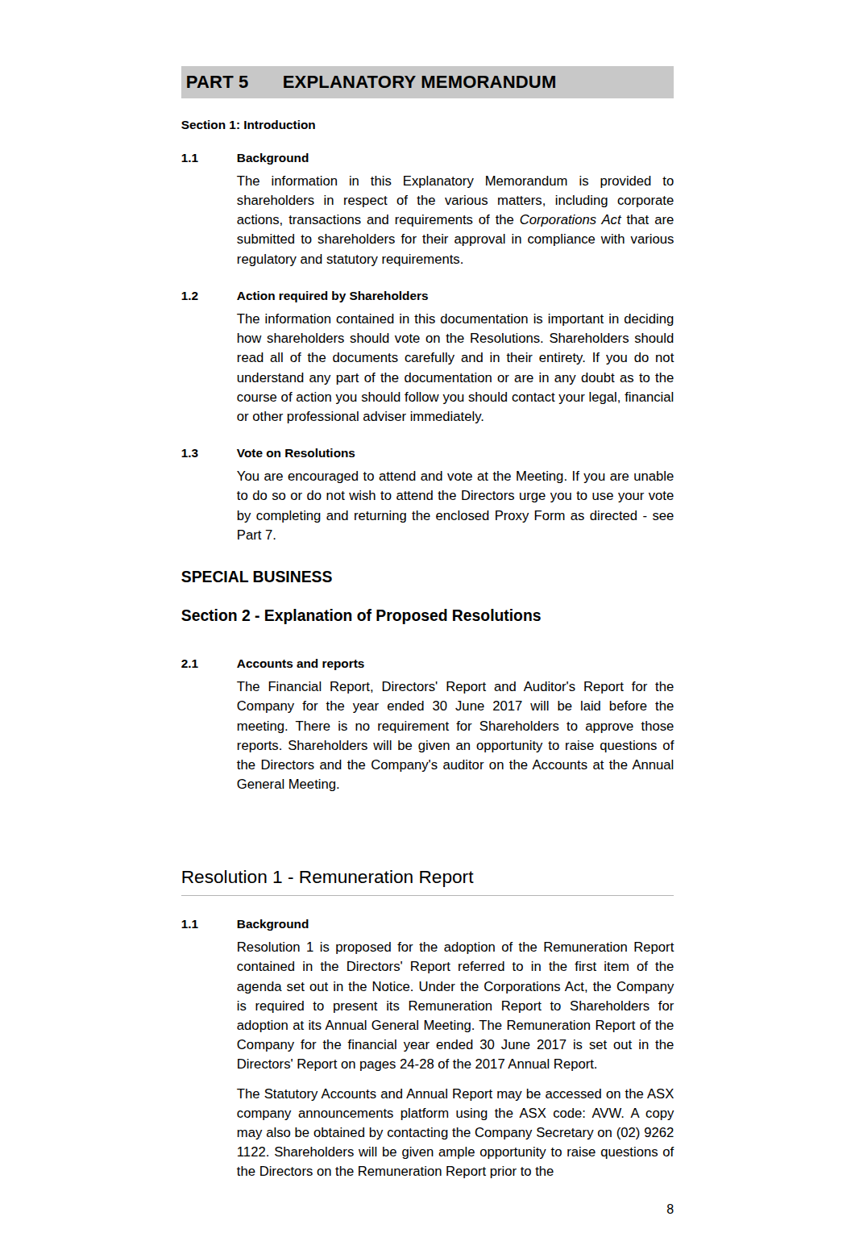PART 5 EXPLANATORY MEMORANDUM
Section 1: Introduction
1.1 Background
The information in this Explanatory Memorandum is provided to shareholders in respect of the various matters, including corporate actions, transactions and requirements of the Corporations Act that are submitted to shareholders for their approval in compliance with various regulatory and statutory requirements.
1.2 Action required by Shareholders
The information contained in this documentation is important in deciding how shareholders should vote on the Resolutions. Shareholders should read all of the documents carefully and in their entirety. If you do not understand any part of the documentation or are in any doubt as to the course of action you should follow you should contact your legal, financial or other professional adviser immediately.
1.3 Vote on Resolutions
You are encouraged to attend and vote at the Meeting. If you are unable to do so or do not wish to attend the Directors urge you to use your vote by completing and returning the enclosed Proxy Form as directed - see Part 7.
SPECIAL BUSINESS
Section 2 - Explanation of Proposed Resolutions
2.1 Accounts and reports
The Financial Report, Directors' Report and Auditor's Report for the Company for the year ended 30 June 2017 will be laid before the meeting. There is no requirement for Shareholders to approve those reports. Shareholders will be given an opportunity to raise questions of the Directors and the Company's auditor on the Accounts at the Annual General Meeting.
Resolution 1 - Remuneration Report
1.1 Background
Resolution 1 is proposed for the adoption of the Remuneration Report contained in the Directors' Report referred to in the first item of the agenda set out in the Notice. Under the Corporations Act, the Company is required to present its Remuneration Report to Shareholders for adoption at its Annual General Meeting. The Remuneration Report of the Company for the financial year ended 30 June 2017 is set out in the Directors' Report on pages 24-28 of the 2017 Annual Report.
The Statutory Accounts and Annual Report may be accessed on the ASX company announcements platform using the ASX code: AVW. A copy may also be obtained by contacting the Company Secretary on (02) 9262 1122. Shareholders will be given ample opportunity to raise questions of the Directors on the Remuneration Report prior to the
8